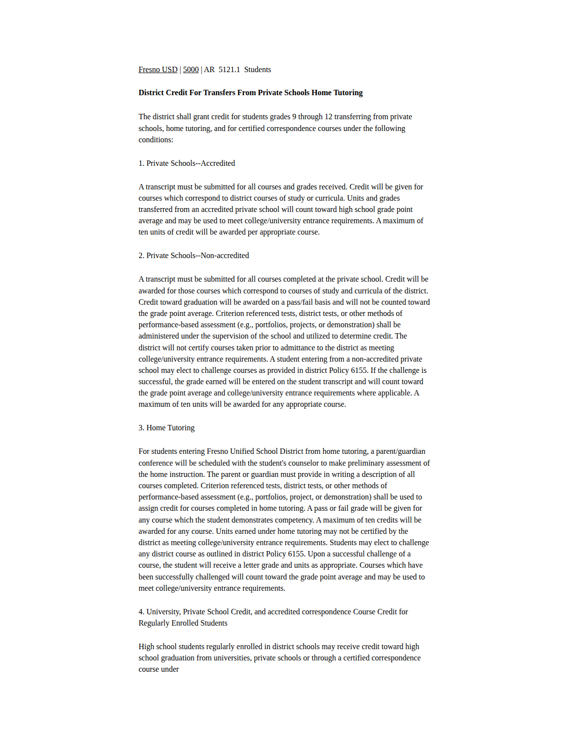Fresno USD | 5000 | AR 5121.1 Students
District Credit For Transfers From Private Schools Home Tutoring
The district shall grant credit for students grades 9 through 12 transferring from private schools, home tutoring, and for certified correspondence courses under the following conditions:
1. Private Schools--Accredited
A transcript must be submitted for all courses and grades received. Credit will be given for courses which correspond to district courses of study or curricula. Units and grades transferred from an accredited private school will count toward high school grade point average and may be used to meet college/university entrance requirements. A maximum of ten units of credit will be awarded per appropriate course.
2. Private Schools--Non-accredited
A transcript must be submitted for all courses completed at the private school. Credit will be awarded for those courses which correspond to courses of study and curricula of the district. Credit toward graduation will be awarded on a pass/fail basis and will not be counted toward the grade point average. Criterion referenced tests, district tests, or other methods of performance-based assessment (e.g., portfolios, projects, or demonstration) shall be administered under the supervision of the school and utilized to determine credit. The district will not certify courses taken prior to admittance to the district as meeting college/university entrance requirements. A student entering from a non-accredited private school may elect to challenge courses as provided in district Policy 6155. If the challenge is successful, the grade earned will be entered on the student transcript and will count toward the grade point average and college/university entrance requirements where applicable. A maximum of ten units will be awarded for any appropriate course.
3. Home Tutoring
For students entering Fresno Unified School District from home tutoring, a parent/guardian conference will be scheduled with the student's counselor to make preliminary assessment of the home instruction. The parent or guardian must provide in writing a description of all courses completed. Criterion referenced tests, district tests, or other methods of performance-based assessment (e.g., portfolios, project, or demonstration) shall be used to assign credit for courses completed in home tutoring. A pass or fail grade will be given for any course which the student demonstrates competency. A maximum of ten credits will be awarded for any course. Units earned under home tutoring may not be certified by the district as meeting college/university entrance requirements. Students may elect to challenge any district course as outlined in district Policy 6155. Upon a successful challenge of a course, the student will receive a letter grade and units as appropriate. Courses which have been successfully challenged will count toward the grade point average and may be used to meet college/university entrance requirements.
4. University, Private School Credit, and accredited correspondence Course Credit for Regularly Enrolled Students
High school students regularly enrolled in district schools may receive credit toward high school graduation from universities, private schools or through a certified correspondence course under